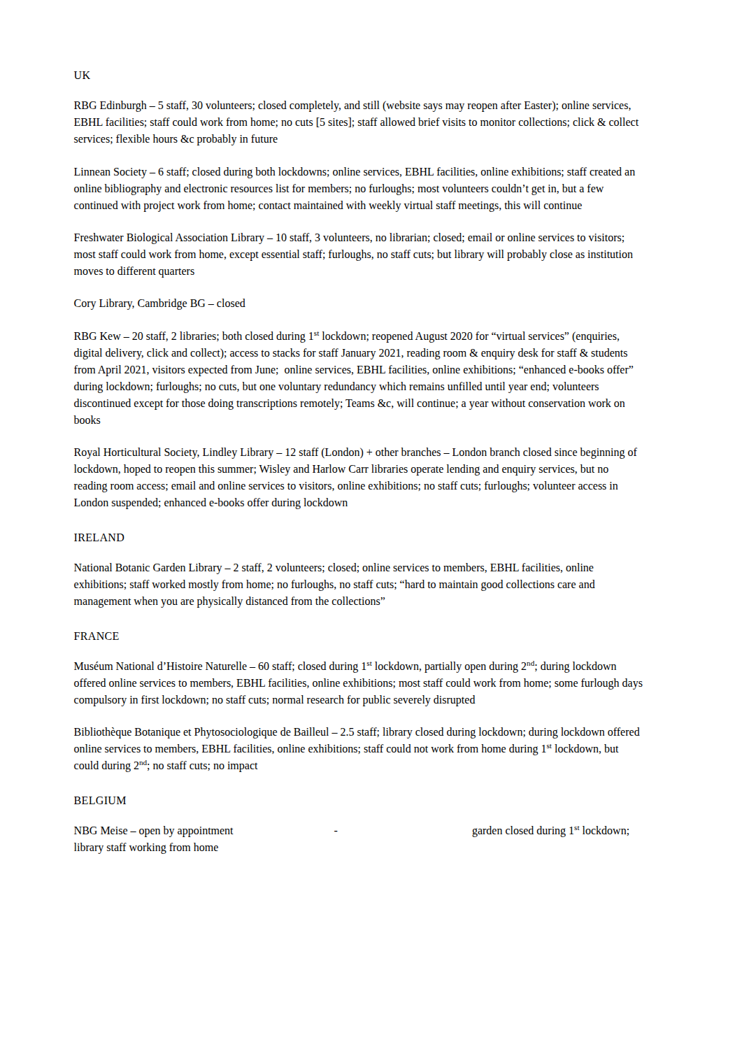UK
RBG Edinburgh – 5 staff, 30 volunteers; closed completely, and still (website says may reopen after Easter); online services, EBHL facilities; staff could work from home; no cuts [5 sites]; staff allowed brief visits to monitor collections; click & collect services; flexible hours &c probably in future
Linnean Society – 6 staff; closed during both lockdowns; online services, EBHL facilities, online exhibitions; staff created an online bibliography and electronic resources list for members; no furloughs; most volunteers couldn’t get in, but a few continued with project work from home; contact maintained with weekly virtual staff meetings, this will continue
Freshwater Biological Association Library – 10 staff, 3 volunteers, no librarian; closed; email or online services to visitors; most staff could work from home, except essential staff; furloughs, no staff cuts; but library will probably close as institution moves to different quarters
Cory Library, Cambridge BG – closed
RBG Kew – 20 staff, 2 libraries; both closed during 1st lockdown; reopened August 2020 for “virtual services” (enquiries, digital delivery, click and collect); access to stacks for staff January 2021, reading room & enquiry desk for staff & students from April 2021, visitors expected from June; online services, EBHL facilities, online exhibitions; “enhanced e-books offer” during lockdown; furloughs; no cuts, but one voluntary redundancy which remains unfilled until year end; volunteers discontinued except for those doing transcriptions remotely; Teams &c, will continue; a year without conservation work on books
Royal Horticultural Society, Lindley Library – 12 staff (London) + other branches – London branch closed since beginning of lockdown, hoped to reopen this summer; Wisley and Harlow Carr libraries operate lending and enquiry services, but no reading room access; email and online services to visitors, online exhibitions; no staff cuts; furloughs; volunteer access in London suspended; enhanced e-books offer during lockdown
IRELAND
National Botanic Garden Library – 2 staff, 2 volunteers; closed; online services to members, EBHL facilities, online exhibitions; staff worked mostly from home; no furloughs, no staff cuts; “hard to maintain good collections care and management when you are physically distanced from the collections”
FRANCE
Muséum National d’Histoire Naturelle – 60 staff; closed during 1st lockdown, partially open during 2nd; during lockdown offered online services to members, EBHL facilities, online exhibitions; most staff could work from home; some furlough days compulsory in first lockdown; no staff cuts; normal research for public severely disrupted
Bibliothèque Botanique et Phytosociologique de Bailleul – 2.5 staff; library closed during lockdown; during lockdown offered online services to members, EBHL facilities, online exhibitions; staff could not work from home during 1st lockdown, but could during 2nd; no staff cuts; no impact
BELGIUM
NBG Meise – open by appointment - garden closed during 1st lockdown; library staff working from home